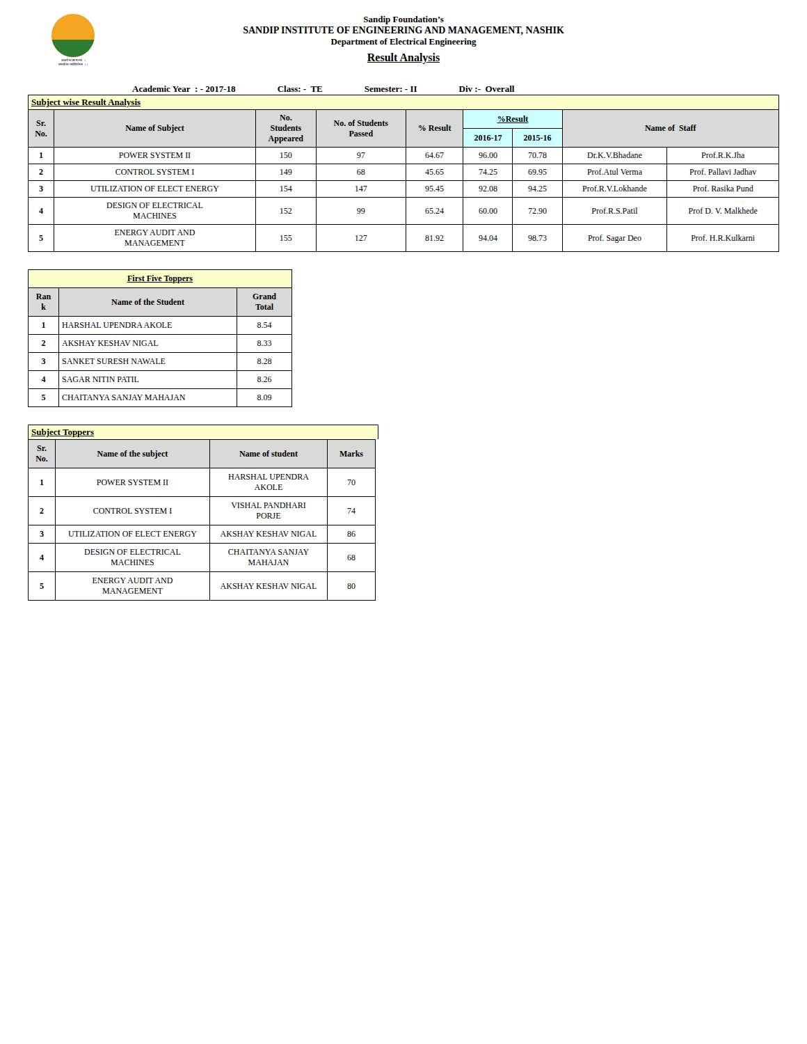अक्षरो मा हर मनय ।
तमसो मा ज्योतिर्गमय ।।
Sandip Foundation’s
SANDIP INSTITUTE OF ENGINEERING AND MANAGEMENT, NASHIK
Department of Electrical Engineering
Result Analysis
Academic Year : - 2017-18 Class: - TE Semester: - II Div :- Overall
Subject wise Result Analysis
| Sr. No. | Name of Subject | No. Students Appeared | No. of Students Passed | % Result | %Result | Name of Staff |
| --- | --- | --- | --- | --- | --- | --- |
| 2016-17 | 2015-16 |
| 1 | POWER SYSTEM II | 150 | 97 | 64.67 | 96.00 | 70.78 | Dr.K.V.Bhadane | Prof.R.K.Jha |
| 2 | CONTROL SYSTEM I | 149 | 68 | 45.65 | 74.25 | 69.95 | Prof.Atul Verma | Prof. Pallavi Jadhav |
| 3 | UTILIZATION OF ELECT ENERGY | 154 | 147 | 95.45 | 92.08 | 94.25 | Prof.R.V.Lokhande | Prof. Rasika Pund |
| 4 | DESIGN OF ELECTRICAL MACHINES | 152 | 99 | 65.24 | 60.00 | 72.90 | Prof.R.S.Patil | Prof D. V. Malkhede |
| 5 | ENERGY AUDIT AND MANAGEMENT | 155 | 127 | 81.92 | 94.04 | 98.73 | Prof. Sagar Deo | Prof. H.R.Kulkarni |
| First Five Toppers |
| Ran k | Name of the Student | Grand Total |
| 1 | HARSHAL UPENDRA AKOLE | 8.54 |
| 2 | AKSHAY KESHAV NIGAL | 8.33 |
| 3 | SANKET SURESH NAWALE | 8.28 |
| 4 | SAGAR NITIN PATIL | 8.26 |
| 5 | CHAITANYA SANJAY MAHAJAN | 8.09 |
Subject Toppers
| Sr. No. | Name of the subject | Name of student | Marks |
| --- | --- | --- | --- |
| 1 | POWER SYSTEM II | HARSHAL UPENDRA AKOLE | 70 |
| 2 | CONTROL SYSTEM I | VISHAL PANDHARI PORJE | 74 |
| 3 | UTILIZATION OF ELECT ENERGY | AKSHAY KESHAV NIGAL | 86 |
| 4 | DESIGN OF ELECTRICAL MACHINES | CHAITANYA SANJAY MAHAJAN | 68 |
| 5 | ENERGY AUDIT AND MANAGEMENT | AKSHAY KESHAV NIGAL | 80 |